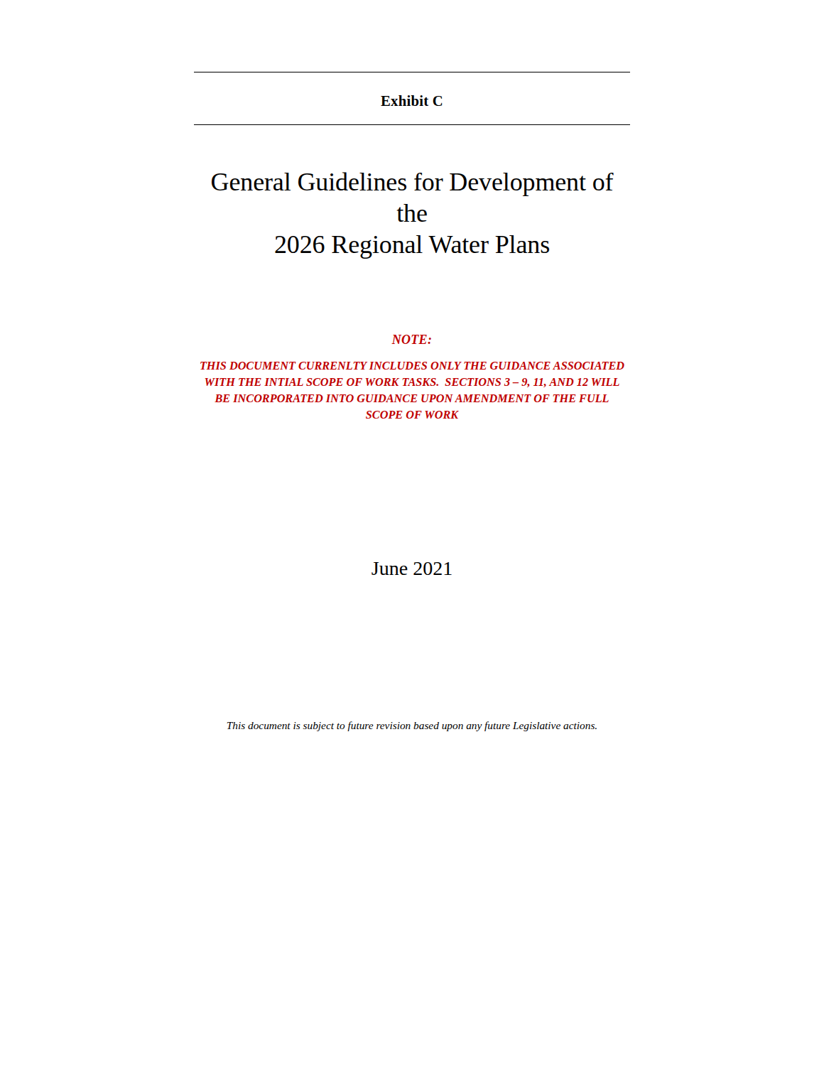Exhibit C
General Guidelines for Development of the
2026 Regional Water Plans
NOTE:
THIS DOCUMENT CURRENLTY INCLUDES ONLY THE GUIDANCE ASSOCIATED WITH THE INTIAL SCOPE OF WORK TASKS. SECTIONS 3 – 9, 11, AND 12 WILL BE INCORPORATED INTO GUIDANCE UPON AMENDMENT OF THE FULL SCOPE OF WORK
June 2021
This document is subject to future revision based upon any future Legislative actions.